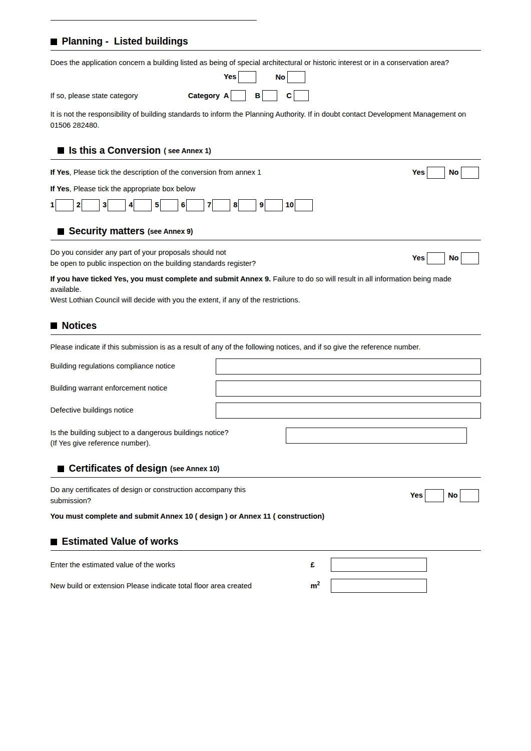Planning - Listed buildings
Does the application concern a building listed as being of special architectural or historic interest or in a conservation area?
Yes No
If so, please state category
Category A B C
It is not the responsibility of building standards to inform the Planning Authority. If in doubt contact Development Management on 01506 282480.
Is this a Conversion
( see Annex 1)
If Yes, Please tick the description of the conversion from annex 1
Yes No
If Yes, Please tick the appropriate box below
1 2 3 4 5 6 7 8 9 10
Security matters
(see Annex 9)
Do you consider any part of your proposals should not
be open to public inspection on the building standards register?
Yes No
If you have ticked Yes, you must complete and submit Annex 9. Failure to do so will result in all information being made available.
West Lothian Council will decide with you the extent, if any of the restrictions.
Notices
Please indicate if this submission is as a result of any of the following notices, and if so give the reference number.
Building regulations compliance notice
Building warrant enforcement notice
Defective buildings notice
Is the building subject to a dangerous buildings notice?
(If Yes give reference number).
Certificates of design
(see Annex 10)
Do any certificates of design or construction accompany this
submission?
Yes No
You must complete and submit Annex 10 ( design ) or Annex 11 ( construction)
Estimated Value of works
Enter the estimated value of the works
£
New build or extension Please indicate total floor area created
m2